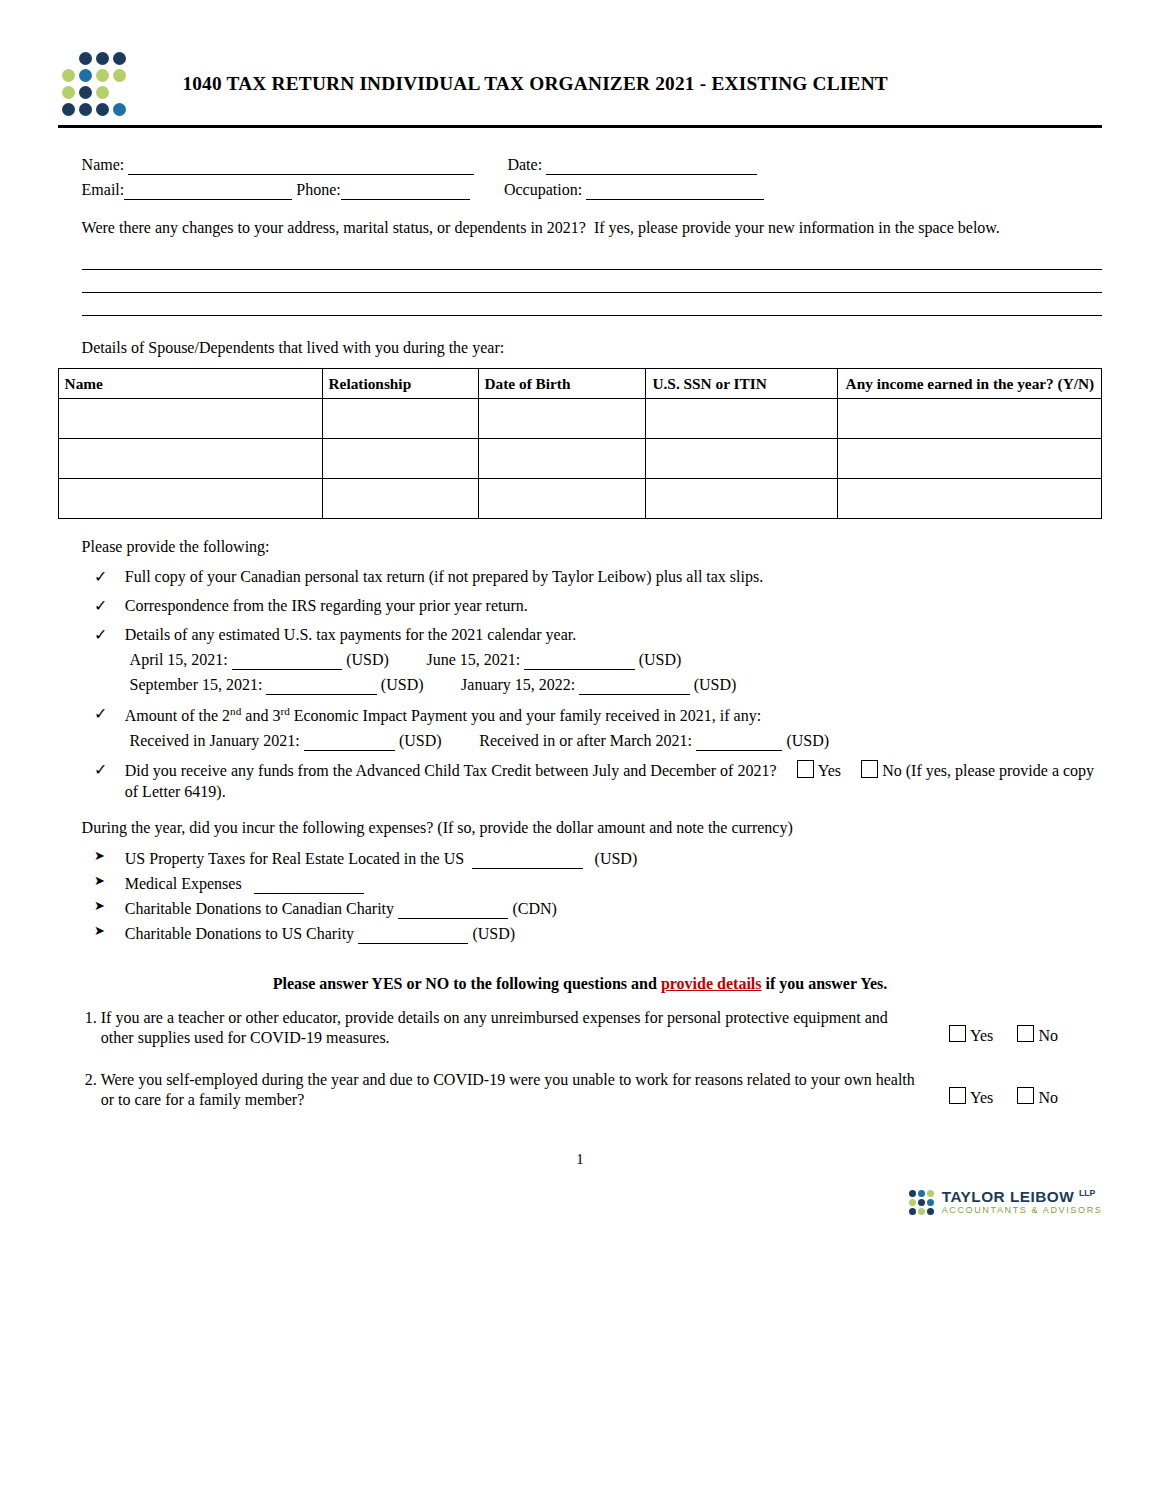1040 TAX RETURN INDIVIDUAL TAX ORGANIZER 2021 - EXISTING CLIENT
Name:
Date:
Email: Phone:
Occupation:
Were there any changes to your address, marital status, or dependents in 2021? If yes, please provide your new information in the space below.
Details of Spouse/Dependents that lived with you during the year:
| Name | Relationship | Date of Birth | U.S. SSN or ITIN | Any income earned in the year? (Y/N) |
| --- | --- | --- | --- | --- |
Please provide the following:
Full copy of your Canadian personal tax return (if not prepared by Taylor Leibow) plus all tax slips.
Correspondence from the IRS regarding your prior year return.
Details of any estimated U.S. tax payments for the 2021 calendar year.
April 15, 2021: (USD)
June 15, 2021: (USD)
September 15, 2021: (USD)
January 15, 2022: (USD)
Amount of the 2nd and 3rd Economic Impact Payment you and your family received in 2021, if any:
Received in January 2021: (USD)
Received in or after March 2021: (USD)
Did you receive any funds from the Advanced Child Tax Credit between July and December of 2021? Yes No (If yes, please provide a copy of Letter 6419).
During the year, did you incur the following expenses? (If so, provide the dollar amount and note the currency)
US Property Taxes for Real Estate Located in the US (USD)
Medical Expenses
Charitable Donations to Canadian Charity (CDN)
Charitable Donations to US Charity (USD)
Please answer YES or NO to the following questions and provide details if you answer Yes.
If you are a teacher or other educator, provide details on any unreimbursed expenses for personal protective equipment and other supplies used for COVID-19 measures.
Yes No
Were you self-employed during the year and due to COVID-19 were you unable to work for reasons related to your own health or to care for a family member?
Yes No
1
TAYLOR LEIBOW LLP
ACCOUNTANTS & ADVISORS